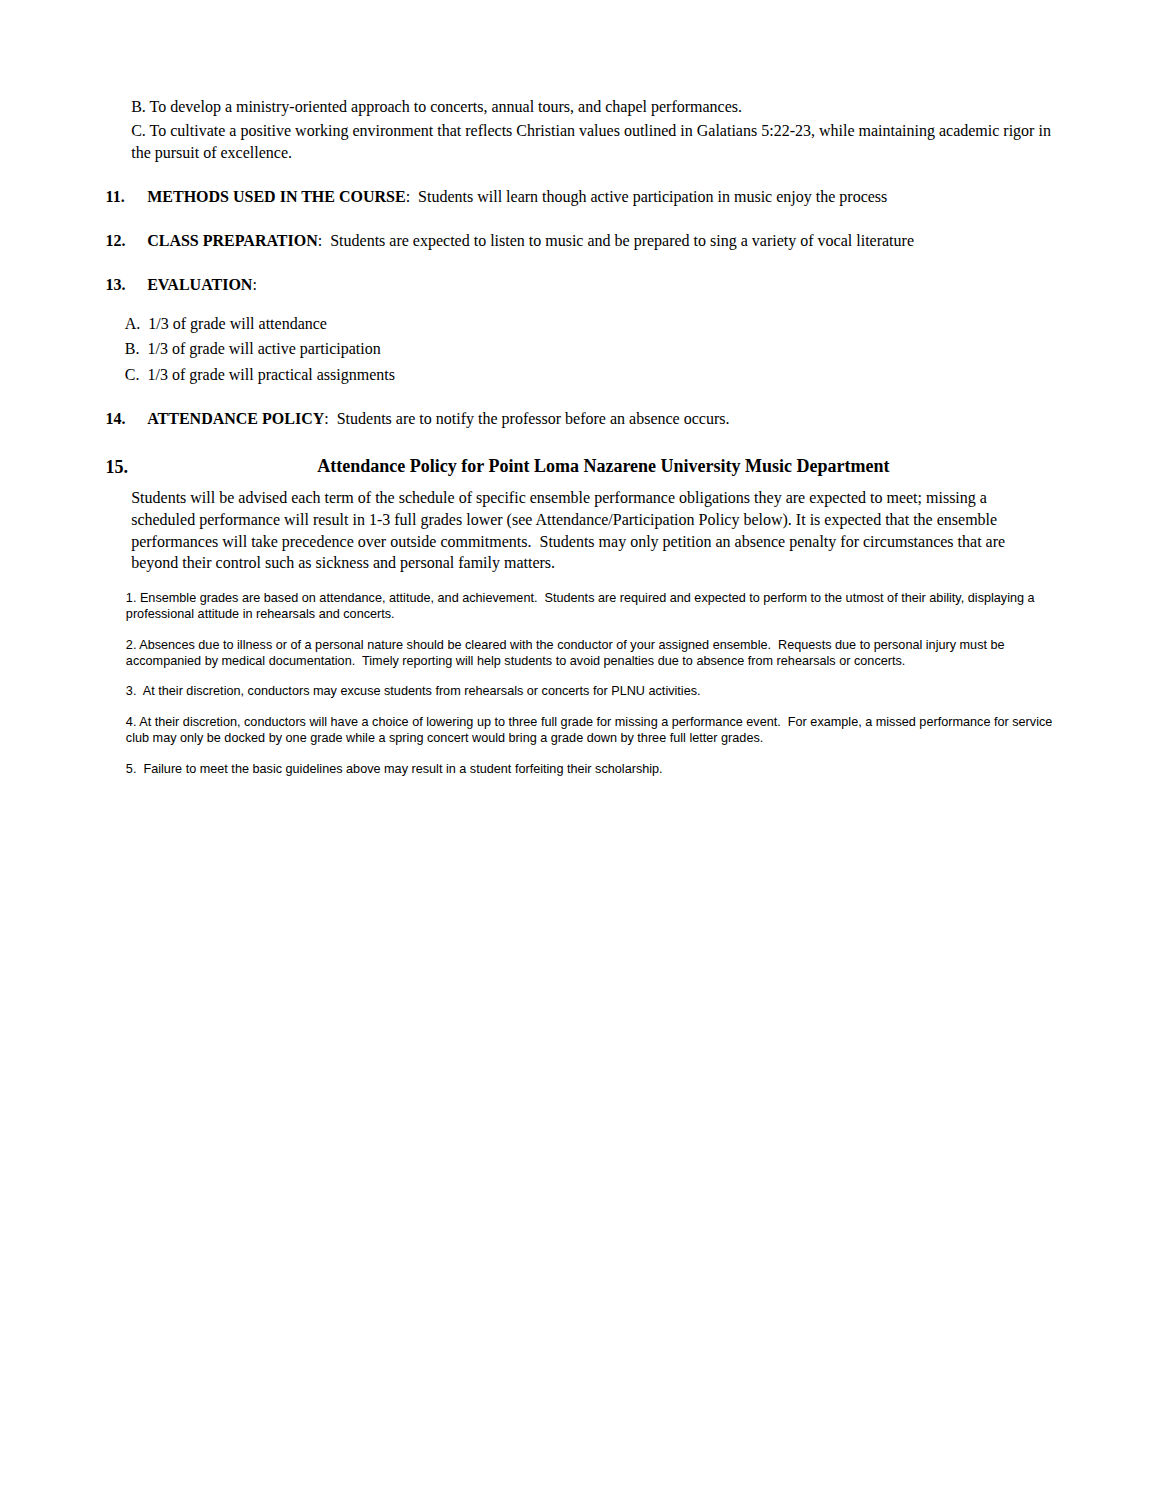B. To develop a ministry-oriented approach to concerts, annual tours, and chapel performances.
C. To cultivate a positive working environment that reflects Christian values outlined in Galatians 5:22-23, while maintaining academic rigor in the pursuit of excellence.
11.
METHODS USED IN THE COURSE: Students will learn though active participation in music enjoy the process
12.
CLASS PREPARATION: Students are expected to listen to music and be prepared to sing a variety of vocal literature
13.
EVALUATION:
A. 1/3 of grade will attendance
B. 1/3 of grade will active participation
C. 1/3 of grade will practical assignments
14.
ATTENDANCE POLICY: Students are to notify the professor before an absence occurs.
15.
Attendance Policy for Point Loma Nazarene University Music Department
Students will be advised each term of the schedule of specific ensemble performance obligations they are expected to meet; missing a scheduled performance will result in 1-3 full grades lower (see Attendance/Participation Policy below). It is expected that the ensemble performances will take precedence over outside commitments. Students may only petition an absence penalty for circumstances that are beyond their control such as sickness and personal family matters.
1. Ensemble grades are based on attendance, attitude, and achievement. Students are required and expected to perform to the utmost of their ability, displaying a professional attitude in rehearsals and concerts.
2. Absences due to illness or of a personal nature should be cleared with the conductor of your assigned ensemble. Requests due to personal injury must be accompanied by medical documentation. Timely reporting will help students to avoid penalties due to absence from rehearsals or concerts.
3. At their discretion, conductors may excuse students from rehearsals or concerts for PLNU activities.
4. At their discretion, conductors will have a choice of lowering up to three full grade for missing a performance event. For example, a missed performance for service club may only be docked by one grade while a spring concert would bring a grade down by three full letter grades.
5. Failure to meet the basic guidelines above may result in a student forfeiting their scholarship.